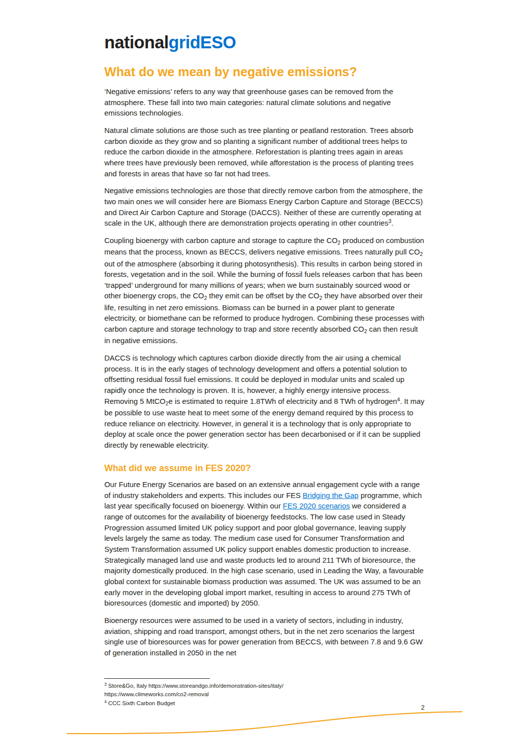national grid ESO
What do we mean by negative emissions?
‘Negative emissions’ refers to any way that greenhouse gases can be removed from the atmosphere. These fall into two main categories: natural climate solutions and negative emissions technologies.
Natural climate solutions are those such as tree planting or peatland restoration. Trees absorb carbon dioxide as they grow and so planting a significant number of additional trees helps to reduce the carbon dioxide in the atmosphere. Reforestation is planting trees again in areas where trees have previously been removed, while afforestation is the process of planting trees and forests in areas that have so far not had trees.
Negative emissions technologies are those that directly remove carbon from the atmosphere, the two main ones we will consider here are Biomass Energy Carbon Capture and Storage (BECCS) and Direct Air Carbon Capture and Storage (DACCS). Neither of these are currently operating at scale in the UK, although there are demonstration projects operating in other countries3.
Coupling bioenergy with carbon capture and storage to capture the CO2 produced on combustion means that the process, known as BECCS, delivers negative emissions. Trees naturally pull CO2 out of the atmosphere (absorbing it during photosynthesis). This results in carbon being stored in forests, vegetation and in the soil. While the burning of fossil fuels releases carbon that has been ‘trapped’ underground for many millions of years; when we burn sustainably sourced wood or other bioenergy crops, the CO2 they emit can be offset by the CO2 they have absorbed over their life, resulting in net zero emissions. Biomass can be burned in a power plant to generate electricity, or biomethane can be reformed to produce hydrogen. Combining these processes with carbon capture and storage technology to trap and store recently absorbed CO2 can then result in negative emissions.
DACCS is technology which captures carbon dioxide directly from the air using a chemical process. It is in the early stages of technology development and offers a potential solution to offsetting residual fossil fuel emissions. It could be deployed in modular units and scaled up rapidly once the technology is proven. It is, however, a highly energy intensive process. Removing 5 MtCO2e is estimated to require 1.8TWh of electricity and 8 TWh of hydrogen4. It may be possible to use waste heat to meet some of the energy demand required by this process to reduce reliance on electricity. However, in general it is a technology that is only appropriate to deploy at scale once the power generation sector has been decarbonised or if it can be supplied directly by renewable electricity.
What did we assume in FES 2020?
Our Future Energy Scenarios are based on an extensive annual engagement cycle with a range of industry stakeholders and experts. This includes our FES Bridging the Gap programme, which last year specifically focused on bioenergy. Within our FES 2020 scenarios we considered a range of outcomes for the availability of bioenergy feedstocks. The low case used in Steady Progression assumed limited UK policy support and poor global governance, leaving supply levels largely the same as today. The medium case used for Consumer Transformation and System Transformation assumed UK policy support enables domestic production to increase. Strategically managed land use and waste products led to around 211 TWh of bioresource, the majority domestically produced. In the high case scenario, used in Leading the Way, a favourable global context for sustainable biomass production was assumed. The UK was assumed to be an early mover in the developing global import market, resulting in access to around 275 TWh of bioresources (domestic and imported) by 2050.
Bioenergy resources were assumed to be used in a variety of sectors, including in industry, aviation, shipping and road transport, amongst others, but in the net zero scenarios the largest single use of bioresources was for power generation from BECCS, with between 7.8 and 9.6 GW of generation installed in 2050 in the net
3 Store&Go, Italy https://www.storeandgo.info/demonstration-sites/italy/
https://www.climeworks.com/co2-removal
4 CCC Sixth Carbon Budget
2